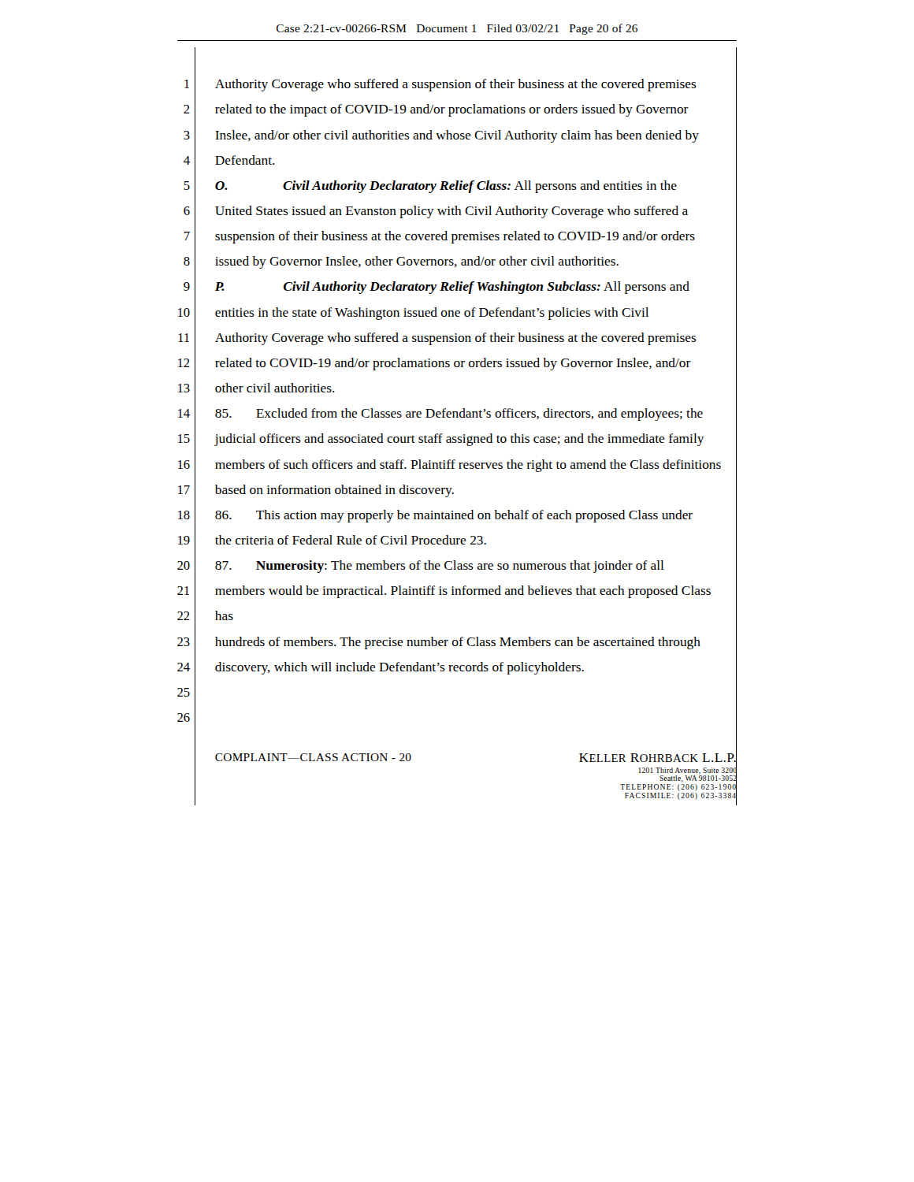Case 2:21-cv-00266-RSM Document 1 Filed 03/02/21 Page 20 of 26
1
2
3
4
5
6
7
8
9
10
11
12
13
14
15
16
17
18
19
20
21
22
23
24
25
26
Authority Coverage who suffered a suspension of their business at the covered premises
related to the impact of COVID-19 and/or proclamations or orders issued by Governor
Inslee, and/or other civil authorities and whose Civil Authority claim has been denied by
Defendant.
O. Civil Authority Declaratory Relief Class: All persons and entities in the
United States issued an Evanston policy with Civil Authority Coverage who suffered a
suspension of their business at the covered premises related to COVID-19 and/or orders
issued by Governor Inslee, other Governors, and/or other civil authorities.
P. Civil Authority Declaratory Relief Washington Subclass: All persons and
entities in the state of Washington issued one of Defendant’s policies with Civil
Authority Coverage who suffered a suspension of their business at the covered premises
related to COVID-19 and/or proclamations or orders issued by Governor Inslee, and/or
other civil authorities.
85. Excluded from the Classes are Defendant’s officers, directors, and employees; the
judicial officers and associated court staff assigned to this case; and the immediate family
members of such officers and staff. Plaintiff reserves the right to amend the Class definitions
based on information obtained in discovery.
86. This action may properly be maintained on behalf of each proposed Class under
the criteria of Federal Rule of Civil Procedure 23.
87. Numerosity: The members of the Class are so numerous that joinder of all
members would be impractical. Plaintiff is informed and believes that each proposed Class has
hundreds of members. The precise number of Class Members can be ascertained through
discovery, which will include Defendant’s records of policyholders.
COMPLAINT—CLASS ACTION - 20
KELLER ROHRBACK L.L.P.
1201 Third Avenue, Suite 3200
Seattle, WA 98101-3052
TELEPHONE: (206) 623-1900
FACSIMILE: (206) 623-3384